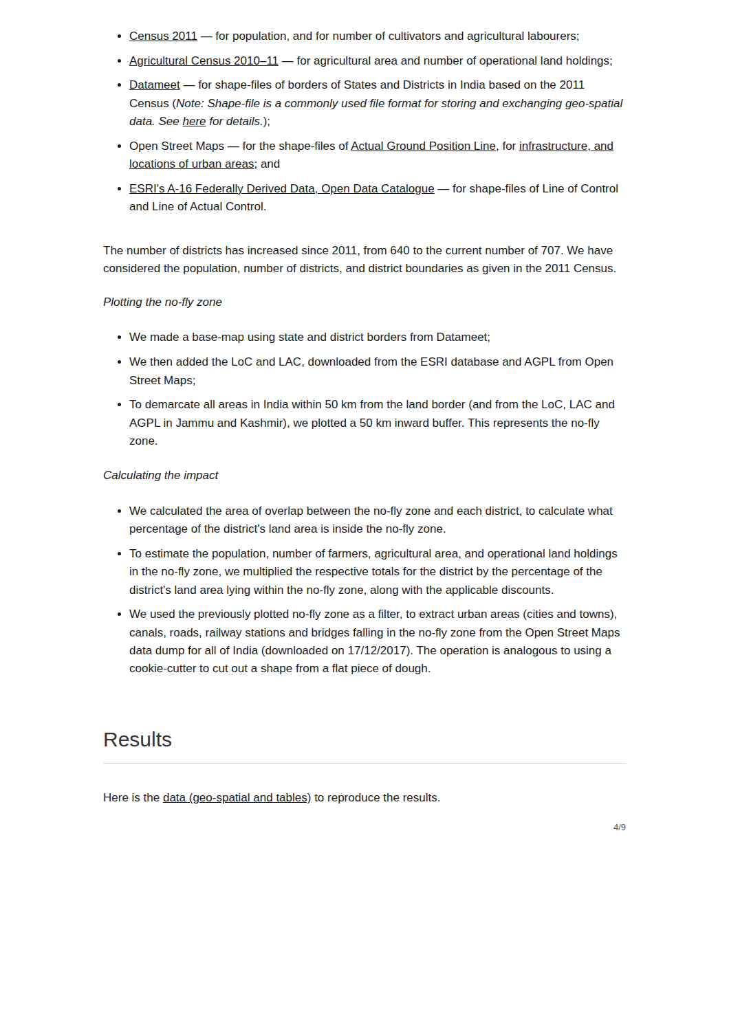Census 2011 — for population, and for number of cultivators and agricultural labourers;
Agricultural Census 2010–11 — for agricultural area and number of operational land holdings;
Datameet — for shape-files of borders of States and Districts in India based on the 2011 Census (Note: Shape-file is a commonly used file format for storing and exchanging geo-spatial data. See here for details.);
Open Street Maps — for the shape-files of Actual Ground Position Line, for infrastructure, and locations of urban areas; and
ESRI's A-16 Federally Derived Data, Open Data Catalogue — for shape-files of Line of Control and Line of Actual Control.
The number of districts has increased since 2011, from 640 to the current number of 707. We have considered the population, number of districts, and district boundaries as given in the 2011 Census.
Plotting the no-fly zone
We made a base-map using state and district borders from Datameet;
We then added the LoC and LAC, downloaded from the ESRI database and AGPL from Open Street Maps;
To demarcate all areas in India within 50 km from the land border (and from the LoC, LAC and AGPL in Jammu and Kashmir), we plotted a 50 km inward buffer. This represents the no-fly zone.
Calculating the impact
We calculated the area of overlap between the no-fly zone and each district, to calculate what percentage of the district's land area is inside the no-fly zone.
To estimate the population, number of farmers, agricultural area, and operational land holdings in the no-fly zone, we multiplied the respective totals for the district by the percentage of the district's land area lying within the no-fly zone, along with the applicable discounts.
We used the previously plotted no-fly zone as a filter, to extract urban areas (cities and towns), canals, roads, railway stations and bridges falling in the no-fly zone from the Open Street Maps data dump for all of India (downloaded on 17/12/2017). The operation is analogous to using a cookie-cutter to cut out a shape from a flat piece of dough.
Results
Here is the data (geo-spatial and tables) to reproduce the results.
4/9